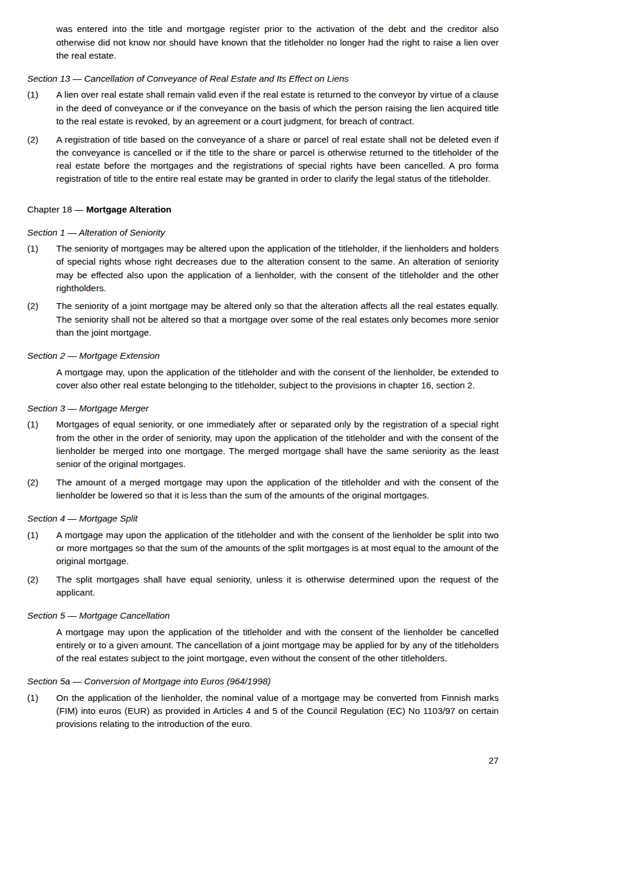was entered into the title and mortgage register prior to the activation of the debt and the creditor also otherwise did not know nor should have known that the titleholder no longer had the right to raise a lien over the real estate.
Section 13 — Cancellation of Conveyance of Real Estate and Its Effect on Liens
(1) A lien over real estate shall remain valid even if the real estate is returned to the conveyor by virtue of a clause in the deed of conveyance or if the conveyance on the basis of which the person raising the lien acquired title to the real estate is revoked, by an agreement or a court judgment, for breach of contract.
(2) A registration of title based on the conveyance of a share or parcel of real estate shall not be deleted even if the conveyance is cancelled or if the title to the share or parcel is otherwise returned to the titleholder of the real estate before the mortgages and the registrations of special rights have been cancelled. A pro forma registration of title to the entire real estate may be granted in order to clarify the legal status of the titleholder.
Chapter 18 — Mortgage Alteration
Section 1 — Alteration of Seniority
(1) The seniority of mortgages may be altered upon the application of the titleholder, if the lienholders and holders of special rights whose right decreases due to the alteration consent to the same. An alteration of seniority may be effected also upon the application of a lienholder, with the consent of the titleholder and the other rightholders.
(2) The seniority of a joint mortgage may be altered only so that the alteration affects all the real estates equally. The seniority shall not be altered so that a mortgage over some of the real estates only becomes more senior than the joint mortgage.
Section 2 — Mortgage Extension
A mortgage may, upon the application of the titleholder and with the consent of the lienholder, be extended to cover also other real estate belonging to the titleholder, subject to the provisions in chapter 16, section 2.
Section 3 — Mortgage Merger
(1) Mortgages of equal seniority, or one immediately after or separated only by the registration of a special right from the other in the order of seniority, may upon the application of the titleholder and with the consent of the lienholder be merged into one mortgage. The merged mortgage shall have the same seniority as the least senior of the original mortgages.
(2) The amount of a merged mortgage may upon the application of the titleholder and with the consent of the lienholder be lowered so that it is less than the sum of the amounts of the original mortgages.
Section 4 — Mortgage Split
(1) A mortgage may upon the application of the titleholder and with the consent of the lienholder be split into two or more mortgages so that the sum of the amounts of the split mortgages is at most equal to the amount of the original mortgage.
(2) The split mortgages shall have equal seniority, unless it is otherwise determined upon the request of the applicant.
Section 5 — Mortgage Cancellation
A mortgage may upon the application of the titleholder and with the consent of the lienholder be cancelled entirely or to a given amount. The cancellation of a joint mortgage may be applied for by any of the titleholders of the real estates subject to the joint mortgage, even without the consent of the other titleholders.
Section 5a — Conversion of Mortgage into Euros (964/1998)
(1) On the application of the lienholder, the nominal value of a mortgage may be converted from Finnish marks (FIM) into euros (EUR) as provided in Articles 4 and 5 of the Council Regulation (EC) No 1103/97 on certain provisions relating to the introduction of the euro.
27